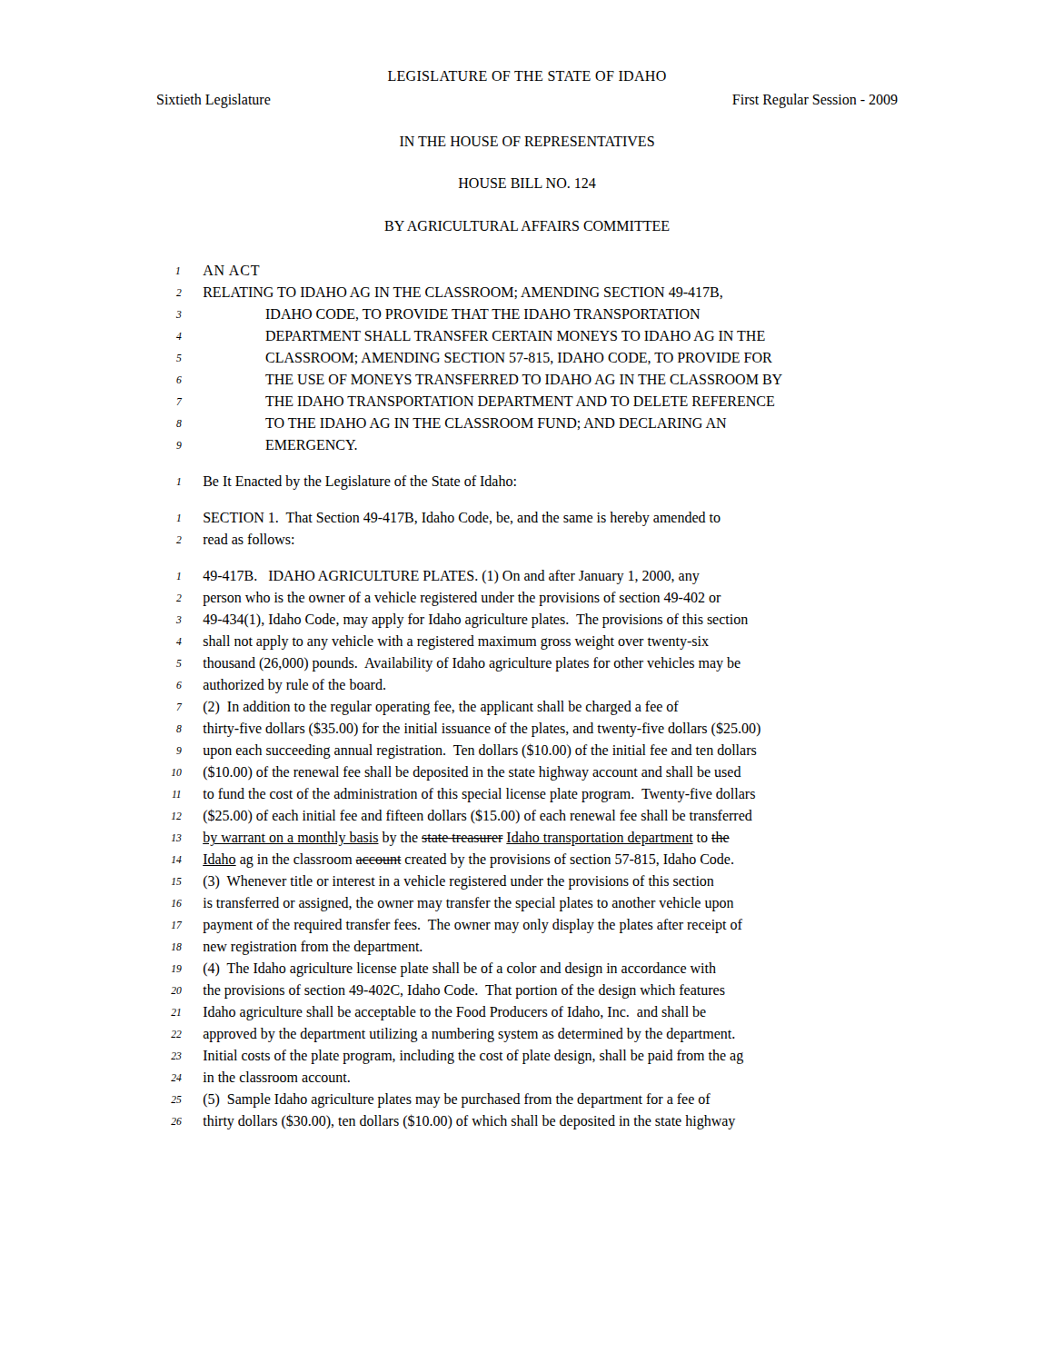LEGISLATURE OF THE STATE OF IDAHO
Sixtieth Legislature First Regular Session - 2009
IN THE HOUSE OF REPRESENTATIVES
HOUSE BILL NO. 124
BY AGRICULTURAL AFFAIRS COMMITTEE
AN ACT
RELATING TO IDAHO AG IN THE CLASSROOM; AMENDING SECTION 49-417B,
IDAHO CODE, TO PROVIDE THAT THE IDAHO TRANSPORTATION
DEPARTMENT SHALL TRANSFER CERTAIN MONEYS TO IDAHO AG IN THE
CLASSROOM; AMENDING SECTION 57-815, IDAHO CODE, TO PROVIDE FOR
THE USE OF MONEYS TRANSFERRED TO IDAHO AG IN THE CLASSROOM BY
THE IDAHO TRANSPORTATION DEPARTMENT AND TO DELETE REFERENCE
TO THE IDAHO AG IN THE CLASSROOM FUND; AND DECLARING AN
EMERGENCY.
Be It Enacted by the Legislature of the State of Idaho:
SECTION 1. That Section 49-417B, Idaho Code, be, and the same is hereby amended to
read as follows:
49-417B. IDAHO AGRICULTURE PLATES. (1) On and after January 1, 2000, any
person who is the owner of a vehicle registered under the provisions of section 49-402 or
49-434(1), Idaho Code, may apply for Idaho agriculture plates. The provisions of this section
shall not apply to any vehicle with a registered maximum gross weight over twenty-six
thousand (26,000) pounds. Availability of Idaho agriculture plates for other vehicles may be
authorized by rule of the board.
(2) In addition to the regular operating fee, the applicant shall be charged a fee of
thirty-five dollars ($35.00) for the initial issuance of the plates, and twenty-five dollars ($25.00)
upon each succeeding annual registration. Ten dollars ($10.00) of the initial fee and ten dollars
($10.00) of the renewal fee shall be deposited in the state highway account and shall be used
to fund the cost of the administration of this special license plate program. Twenty-five dollars
($25.00) of each initial fee and fifteen dollars ($15.00) of each renewal fee shall be transferred
by warrant on a monthly basis by the state treasurer Idaho transportation department to the
Idaho ag in the classroom account created by the provisions of section 57-815, Idaho Code.
(3) Whenever title or interest in a vehicle registered under the provisions of this section
is transferred or assigned, the owner may transfer the special plates to another vehicle upon
payment of the required transfer fees. The owner may only display the plates after receipt of
new registration from the department.
(4) The Idaho agriculture license plate shall be of a color and design in accordance with
the provisions of section 49-402C, Idaho Code. That portion of the design which features
Idaho agriculture shall be acceptable to the Food Producers of Idaho, Inc. and shall be
approved by the department utilizing a numbering system as determined by the department.
Initial costs of the plate program, including the cost of plate design, shall be paid from the ag
in the classroom account.
(5) Sample Idaho agriculture plates may be purchased from the department for a fee of
thirty dollars ($30.00), ten dollars ($10.00) of which shall be deposited in the state highway